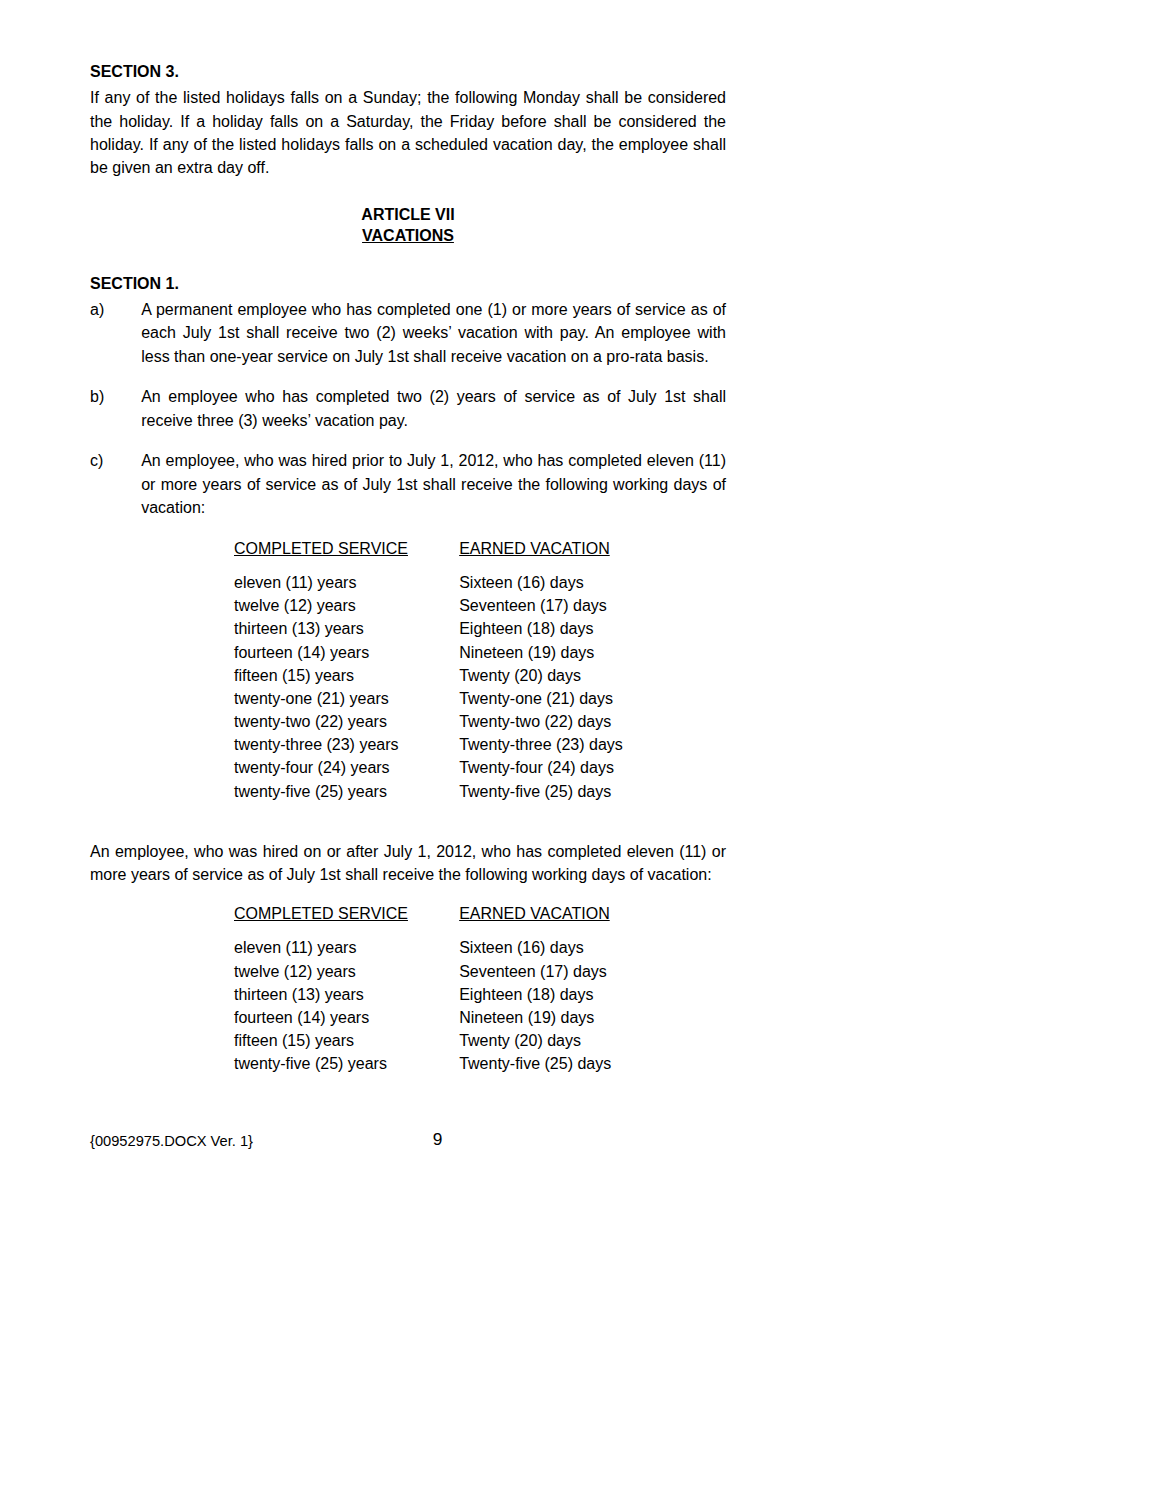SECTION 3.
If any of the listed holidays falls on a Sunday; the following Monday shall be considered the holiday. If a holiday falls on a Saturday, the Friday before shall be considered the holiday. If any of the listed holidays falls on a scheduled vacation day, the employee shall be given an extra day off.
ARTICLE VII
VACATIONS
SECTION 1.
a)
A permanent employee who has completed one (1) or more years of service as of each July 1st shall receive two (2) weeks’ vacation with pay. An employee with less than one-year service on July 1st shall receive vacation on a pro-rata basis.
b)
An employee who has completed two (2) years of service as of July 1st shall receive three (3) weeks’ vacation pay.
c)
An employee, who was hired prior to July 1, 2012, who has completed eleven (11) or more years of service as of July 1st shall receive the following working days of vacation:
| COMPLETED SERVICE | EARNED VACATION |
| --- | --- |
| eleven (11) years | Sixteen (16) days |
| twelve (12) years | Seventeen (17) days |
| thirteen (13) years | Eighteen (18) days |
| fourteen (14) years | Nineteen (19) days |
| fifteen (15) years | Twenty (20) days |
| twenty-one (21) years | Twenty-one (21) days |
| twenty-two (22) years | Twenty-two (22) days |
| twenty-three (23) years | Twenty-three (23) days |
| twenty-four (24) years | Twenty-four (24) days |
| twenty-five (25) years | Twenty-five (25) days |
An employee, who was hired on or after July 1, 2012, who has completed eleven (11) or more years of service as of July 1st shall receive the following working days of vacation:
| COMPLETED SERVICE | EARNED VACATION |
| --- | --- |
| eleven (11) years | Sixteen (16) days |
| twelve (12) years | Seventeen (17) days |
| thirteen (13) years | Eighteen (18) days |
| fourteen (14) years | Nineteen (19) days |
| fifteen (15) years | Twenty (20) days |
| twenty-five (25) years | Twenty-five (25) days |
{00952975.DOCX Ver. 1}
9